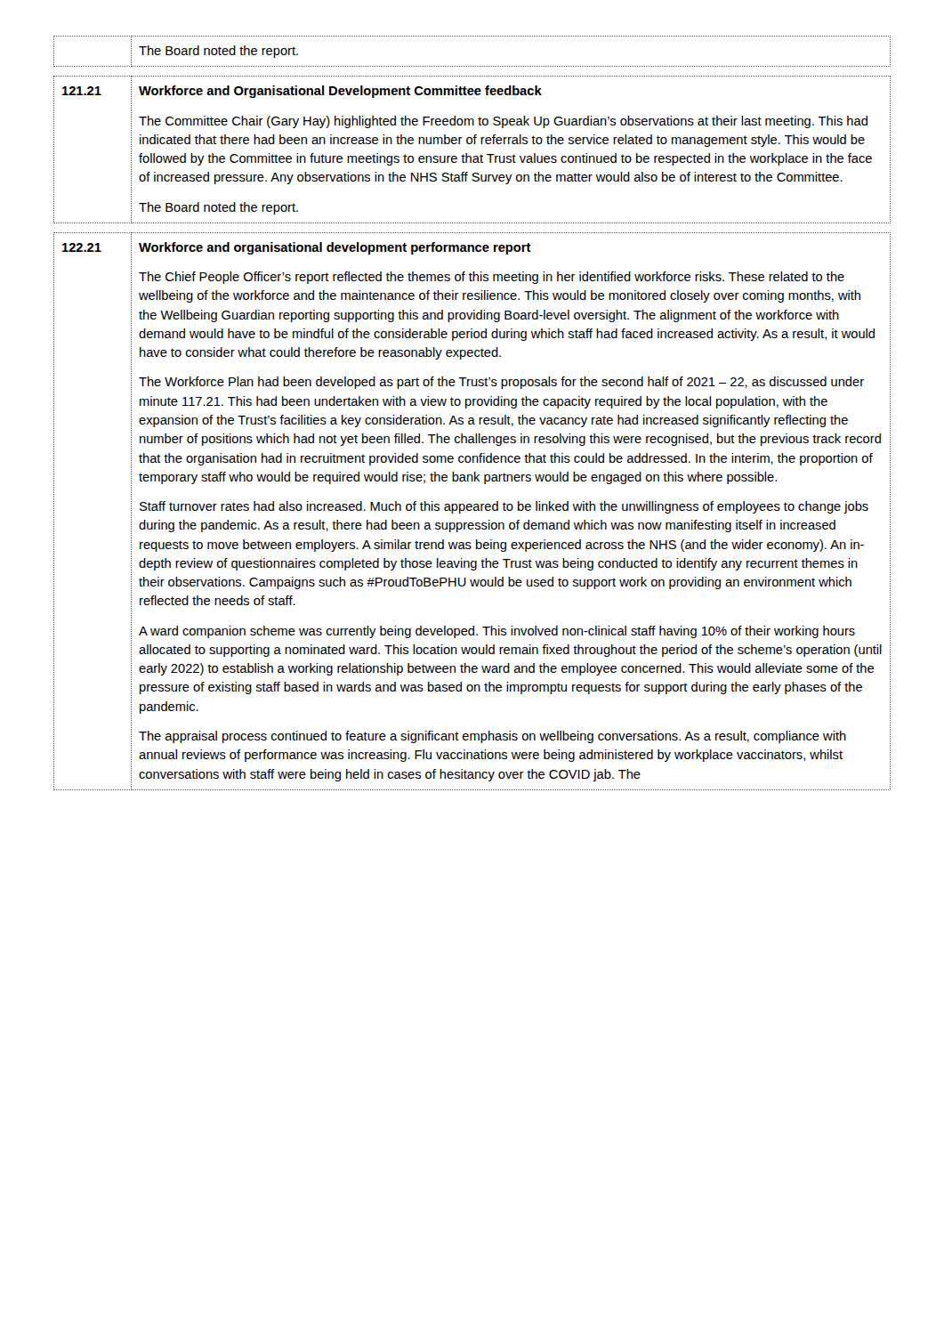| | The Board noted the report. |
| 121.21 | Workforce and Organisational Development Committee feedback The Committee Chair (Gary Hay) highlighted the Freedom to Speak Up Guardian’s observations at their last meeting. This had indicated that there had been an increase in the number of referrals to the service related to management style. This would be followed by the Committee in future meetings to ensure that Trust values continued to be respected in the workplace in the face of increased pressure. Any observations in the NHS Staff Survey on the matter would also be of interest to the Committee. The Board noted the report. |
| 122.21 | Workforce and organisational development performance report The Chief People Officer’s report reflected the themes of this meeting in her identified workforce risks. These related to the wellbeing of the workforce and the maintenance of their resilience. This would be monitored closely over coming months, with the Wellbeing Guardian reporting supporting this and providing Board-level oversight. The alignment of the workforce with demand would have to be mindful of the considerable period during which staff had faced increased activity. As a result, it would have to consider what could therefore be reasonably expected. The Workforce Plan had been developed as part of the Trust’s proposals for the second half of 2021 – 22, as discussed under minute 117.21. This had been undertaken with a view to providing the capacity required by the local population, with the expansion of the Trust’s facilities a key consideration. As a result, the vacancy rate had increased significantly reflecting the number of positions which had not yet been filled. The challenges in resolving this were recognised, but the previous track record that the organisation had in recruitment provided some confidence that this could be addressed. In the interim, the proportion of temporary staff who would be required would rise; the bank partners would be engaged on this where possible. Staff turnover rates had also increased. Much of this appeared to be linked with the unwillingness of employees to change jobs during the pandemic. As a result, there had been a suppression of demand which was now manifesting itself in increased requests to move between employers. A similar trend was being experienced across the NHS (and the wider economy). An in-depth review of questionnaires completed by those leaving the Trust was being conducted to identify any recurrent themes in their observations. Campaigns such as #ProudToBePHU would be used to support work on providing an environment which reflected the needs of staff. A ward companion scheme was currently being developed. This involved non-clinical staff having 10% of their working hours allocated to supporting a nominated ward. This location would remain fixed throughout the period of the scheme’s operation (until early 2022) to establish a working relationship between the ward and the employee concerned. This would alleviate some of the pressure of existing staff based in wards and was based on the impromptu requests for support during the early phases of the pandemic. The appraisal process continued to feature a significant emphasis on wellbeing conversations. As a result, compliance with annual reviews of performance was increasing. Flu vaccinations were being administered by workplace vaccinators, whilst conversations with staff were being held in cases of hesitancy over the COVID jab. The |